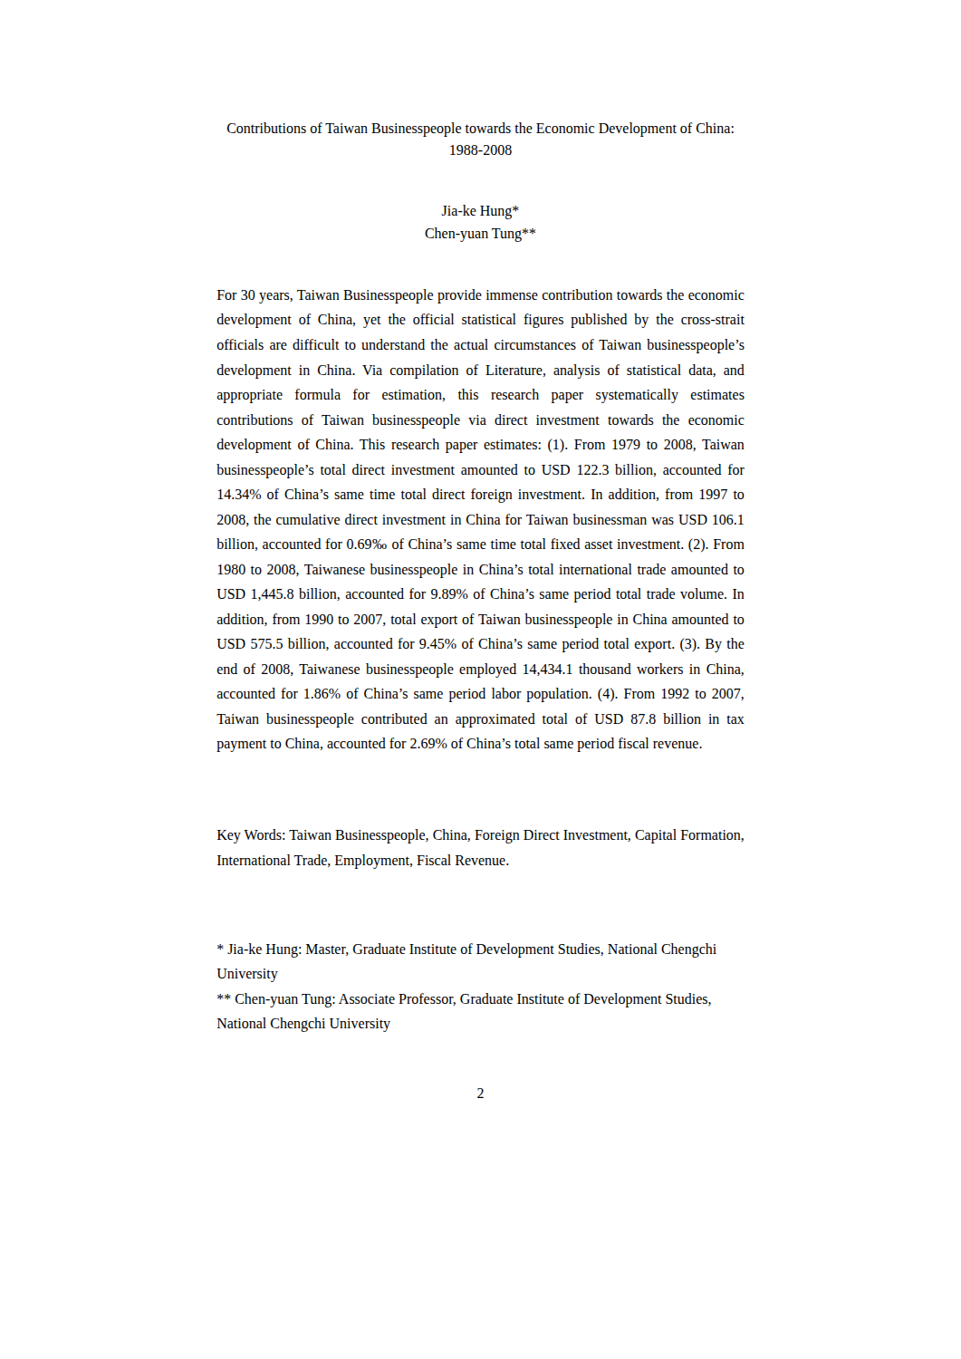Contributions of Taiwan Businesspeople towards the Economic Development of China:
1988-2008
Jia-ke Hung*
Chen-yuan Tung**
For 30 years, Taiwan Businesspeople provide immense contribution towards the economic development of China, yet the official statistical figures published by the cross-strait officials are difficult to understand the actual circumstances of Taiwan businesspeople’s development in China. Via compilation of Literature, analysis of statistical data, and appropriate formula for estimation, this research paper systematically estimates contributions of Taiwan businesspeople via direct investment towards the economic development of China. This research paper estimates: (1). From 1979 to 2008, Taiwan businesspeople’s total direct investment amounted to USD 122.3 billion, accounted for 14.34% of China’s same time total direct foreign investment. In addition, from 1997 to 2008, the cumulative direct investment in China for Taiwan businessman was USD 106.1 billion, accounted for 0.69‰ of China’s same time total fixed asset investment. (2). From 1980 to 2008, Taiwanese businesspeople in China’s total international trade amounted to USD 1,445.8 billion, accounted for 9.89% of China’s same period total trade volume. In addition, from 1990 to 2007, total export of Taiwan businesspeople in China amounted to USD 575.5 billion, accounted for 9.45% of China’s same period total export. (3). By the end of 2008, Taiwanese businesspeople employed 14,434.1 thousand workers in China, accounted for 1.86% of China’s same period labor population. (4). From 1992 to 2007, Taiwan businesspeople contributed an approximated total of USD 87.8 billion in tax payment to China, accounted for 2.69% of China’s total same period fiscal revenue.
Key Words: Taiwan Businesspeople, China, Foreign Direct Investment, Capital Formation, International Trade, Employment, Fiscal Revenue.
* Jia-ke Hung: Master, Graduate Institute of Development Studies, National Chengchi University
** Chen-yuan Tung: Associate Professor, Graduate Institute of Development Studies, National Chengchi University
2